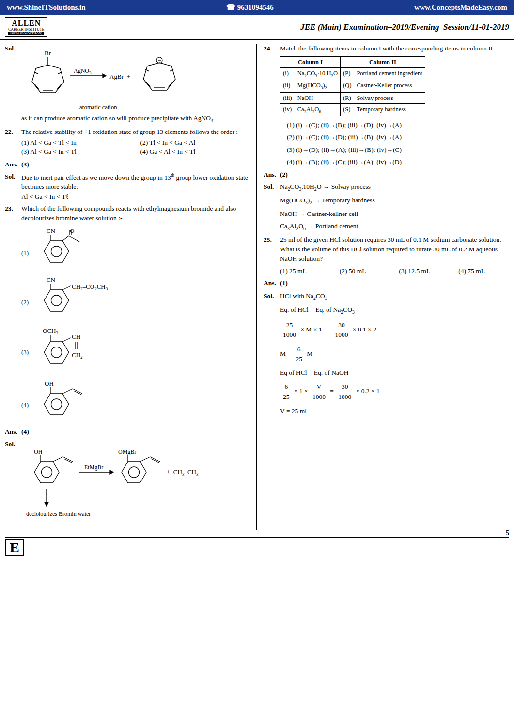www.ShineITSolutions.in ☎ 9631094546 www.ConceptsMadeEasy.com
ALLEN
CAREER INSTITUTE
KOTA (RAJASTHAN)
JEE (Main) Examination–2019/Evening Session/11-01-2019
Sol.
Br AgNO3 AgBr +
aromatic cation
as it can produce aromatic cation so will produce precipitate with AgNO3.
22.
The relative stability of +1 oxidation state of group 13 elements follows the order :-
(1) Al < Ga < Tl < In
(2) Tl < In < Ga < Al
(3) Al < Ga < In < Tl
(4) Ga < Al < In < Tl
Ans.
(3)
Sol.
Due to inert pair effect as we move down the group in 13th group lower oxidation state becomes more stable.
Al < Ga < In < Tℓ
23.
Which of the following compounds reacts with ethylmagnesium bromide and also decolourizes bromine water solution :-
(1) CN O
(2) CN CH2–CO2CH3
(3) OCH3 CH CH2
(4) OH
Ans.
(4)
Sol.
OH EtMgBr OMgBr + CH3–CH3 declolourizes Bromin water
24.
Match the following items in column I with the corresponding items in column II.
| Column I | Column II |
| --- | --- |
| (i) | Na 2 CO 3 ·10 H 2 O | (P) | Portland cement ingredient |
| (ii) | Mg(HCO 3 ) 2 | (Q) | Castner-Keller process |
| (iii) | NaOH | (R) | Solvay process |
| (iv) | Ca 3 Al 2 O 6 | (S) | Temporary hardness |
(1) (i)→(C); (ii)→(B); (iii)→(D); (iv)→(A)
(2) (i)→(C); (ii)→(D); (iii)→(B); (iv)→(A)
(3) (i)→(D); (ii)→(A); (iii)→(B); (iv)→(C)
(4) (i)→(B); (ii)→(C); (iii)→(A); (iv)→(D)
Ans.
(2)
Sol.
Na2CO3.10H2O → Solvay process
Mg(HCO3)2 → Temporary hardness
NaOH → Castner-kellner cell
Ca3Al2O6 → Portland cement
25.
25 ml of the given HCl solution requires 30 mL of 0.1 M sodium carbonate solution. What is the volume of this HCl solution required to titrate 30 mL of 0.2 M aqueous NaOH solution?
(1) 25 mL
(2) 50 mL
(3) 12.5 mL
(4) 75 mL
Ans.
(1)
Sol.
HCl with Na2CO3
Eq. of HCl = Eq. of Na2CO3
251000 × M × 1 = 301000 × 0.1 × 2
M = 625 M
Eq of HCl = Eq. of NaOH
625 × 1 × V 1000 = 301000 × 0.2 × 1
V = 25 ml
E
5